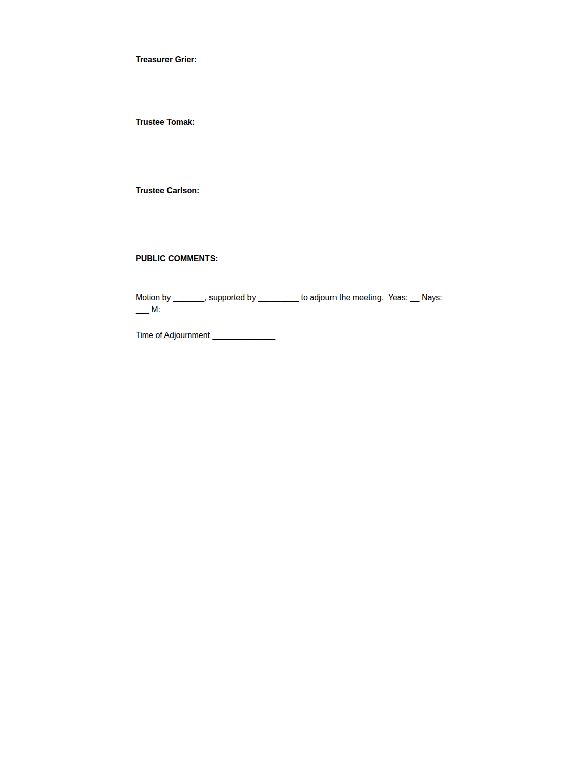Treasurer Grier:
Trustee Tomak:
Trustee Carlson:
PUBLIC COMMENTS:
Motion by _______, supported by _________ to adjourn the meeting. Yeas: __ Nays: ___ M:
Time of Adjournment ______________